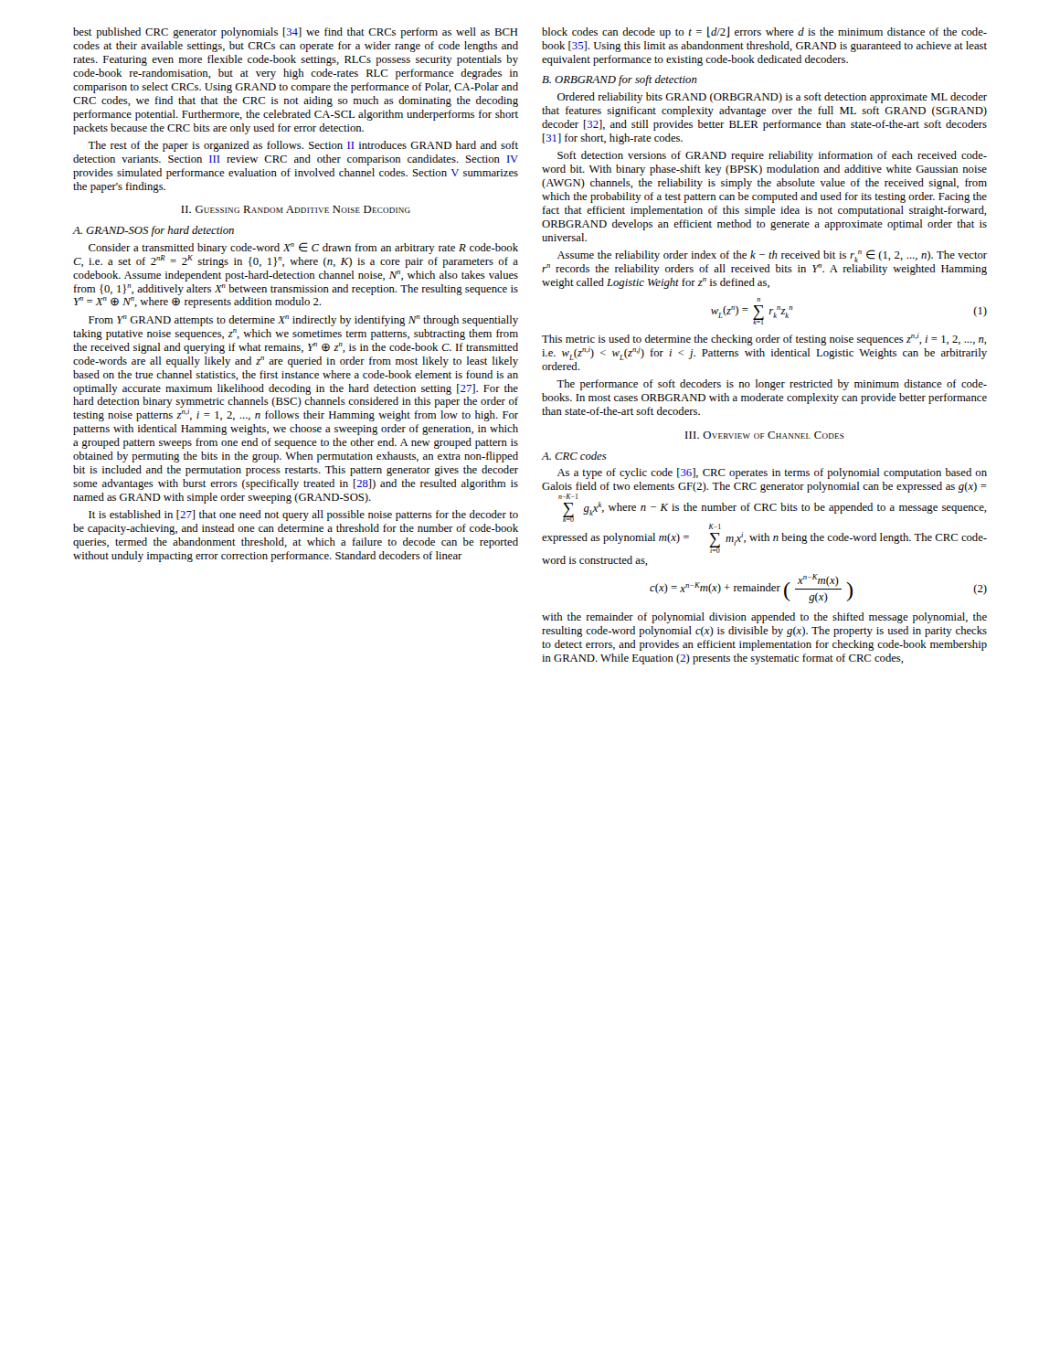best published CRC generator polynomials [34] we find that CRCs perform as well as BCH codes at their available settings, but CRCs can operate for a wider range of code lengths and rates. Featuring even more flexible code-book settings, RLCs possess security potentials by code-book re-randomisation, but at very high code-rates RLC performance degrades in comparison to select CRCs. Using GRAND to compare the performance of Polar, CA-Polar and CRC codes, we find that that the CRC is not aiding so much as dominating the decoding performance potential. Furthermore, the celebrated CA-SCL algorithm underperforms for short packets because the CRC bits are only used for error detection.
The rest of the paper is organized as follows. Section II introduces GRAND hard and soft detection variants. Section III review CRC and other comparison candidates. Section IV provides simulated performance evaluation of involved channel codes. Section V summarizes the paper's findings.
II. Guessing Random Additive Noise Decoding
A. GRAND-SOS for hard detection
Consider a transmitted binary code-word Xn ∈ C drawn from an arbitrary rate R code-book C, i.e. a set of 2nR = 2K strings in {0, 1}n, where (n, K) is a core pair of parameters of a codebook. Assume independent post-hard-detection channel noise, Nn, which also takes values from {0, 1}n, additively alters Xn between transmission and reception. The resulting sequence is Yn = Xn ⊕ Nn, where ⊕ represents addition modulo 2.
From Yn GRAND attempts to determine Xn indirectly by identifying Nn through sequentially taking putative noise sequences, zn, which we sometimes term patterns, subtracting them from the received signal and querying if what remains, Yn ⊕ zn, is in the code-book C. If transmitted code-words are all equally likely and zn are queried in order from most likely to least likely based on the true channel statistics, the first instance where a code-book element is found is an optimally accurate maximum likelihood decoding in the hard detection setting [27]. For the hard detection binary symmetric channels (BSC) channels considered in this paper the order of testing noise patterns zn,i, i = 1, 2, ..., n follows their Hamming weight from low to high. For patterns with identical Hamming weights, we choose a sweeping order of generation, in which a grouped pattern sweeps from one end of sequence to the other end. A new grouped pattern is obtained by permuting the bits in the group. When permutation exhausts, an extra non-flipped bit is included and the permutation process restarts. This pattern generator gives the decoder some advantages with burst errors (specifically treated in [28]) and the resulted algorithm is named as GRAND with simple order sweeping (GRAND-SOS).
It is established in [27] that one need not query all possible noise patterns for the decoder to be capacity-achieving, and instead one can determine a threshold for the number of code-book queries, termed the abandonment threshold, at which a failure to decode can be reported without unduly impacting error correction performance. Standard decoders of linear
block codes can decode up to t = ⌊d/2⌋ errors where d is the minimum distance of the code-book [35]. Using this limit as abandonment threshold, GRAND is guaranteed to achieve at least equivalent performance to existing code-book dedicated decoders.
B. ORBGRAND for soft detection
Ordered reliability bits GRAND (ORBGRAND) is a soft detection approximate ML decoder that features significant complexity advantage over the full ML soft GRAND (SGRAND) decoder [32], and still provides better BLER performance than state-of-the-art soft decoders [31] for short, high-rate codes.
Soft detection versions of GRAND require reliability information of each received code-word bit. With binary phase-shift key (BPSK) modulation and additive white Gaussian noise (AWGN) channels, the reliability is simply the absolute value of the received signal, from which the probability of a test pattern can be computed and used for its testing order. Facing the fact that efficient implementation of this simple idea is not computational straight-forward, ORBGRAND develops an efficient method to generate a approximate optimal order that is universal.
Assume the reliability order index of the k − th received bit is rkn ∈ (1, 2, ..., n). The vector rn records the reliability orders of all received bits in Yn. A reliability weighted Hamming weight called Logistic Weight for zn is defined as,
wL(zn) = n ∑ k=1 rkn zkn
(1)
This metric is used to determine the checking order of testing noise sequences zn,i, i = 1, 2, ..., n, i.e. wL(zn,i) < wL(zn,j) for i < j. Patterns with identical Logistic Weights can be arbitrarily ordered.
The performance of soft decoders is no longer restricted by minimum distance of code-books. In most cases ORBGRAND with a moderate complexity can provide better performance than state-of-the-art soft decoders.
III. Overview of Channel Codes
A. CRC codes
As a type of cyclic code [36], CRC operates in terms of polynomial computation based on Galois field of two elements GF(2). The CRC generator polynomial can be expressed as g(x) = n−K−1∑k=0 gkxk, where n − K is the number of CRC bits to be appended to a message sequence, expressed as polynomial m(x) = K−1∑i=0 mixi, with n being the code-word length. The CRC code-word is constructed as,
c(x) = xn−K m(x) + remainder ( xn−Km(x) g(x) )
(2)
with the remainder of polynomial division appended to the shifted message polynomial, the resulting code-word polynomial c(x) is divisible by g(x). The property is used in parity checks to detect errors, and provides an efficient implementation for checking code-book membership in GRAND. While Equation (2) presents the systematic format of CRC codes,